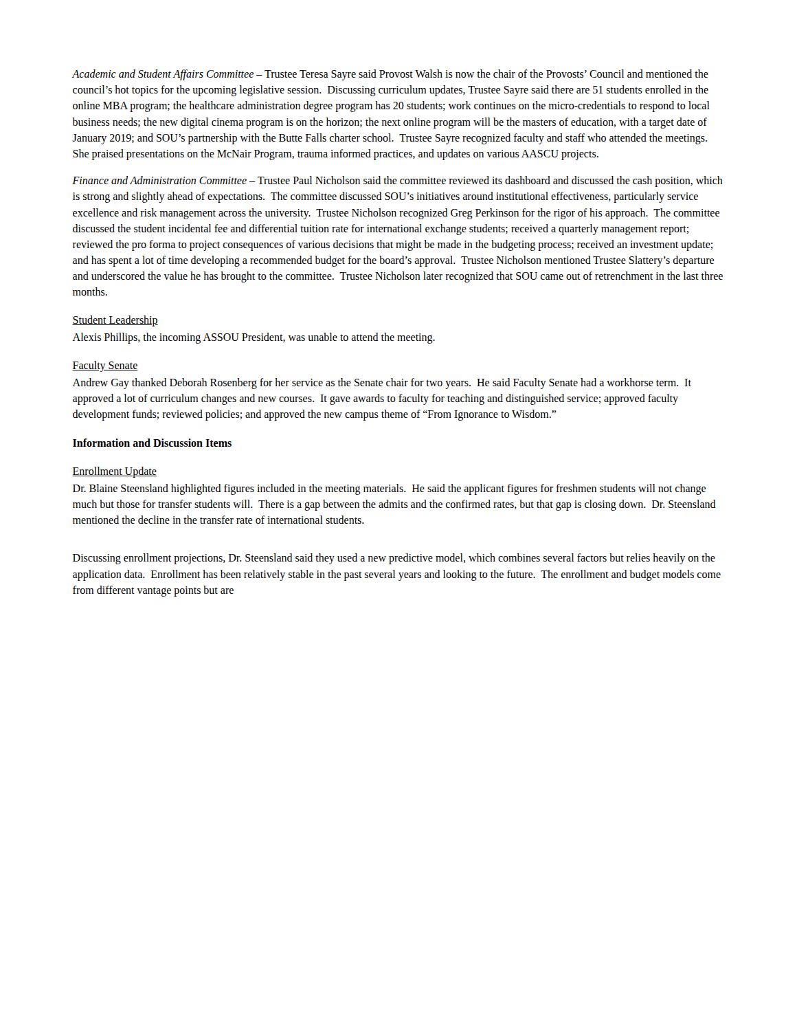Academic and Student Affairs Committee – Trustee Teresa Sayre said Provost Walsh is now the chair of the Provosts’ Council and mentioned the council’s hot topics for the upcoming legislative session. Discussing curriculum updates, Trustee Sayre said there are 51 students enrolled in the online MBA program; the healthcare administration degree program has 20 students; work continues on the micro-credentials to respond to local business needs; the new digital cinema program is on the horizon; the next online program will be the masters of education, with a target date of January 2019; and SOU’s partnership with the Butte Falls charter school. Trustee Sayre recognized faculty and staff who attended the meetings. She praised presentations on the McNair Program, trauma informed practices, and updates on various AASCU projects.
Finance and Administration Committee – Trustee Paul Nicholson said the committee reviewed its dashboard and discussed the cash position, which is strong and slightly ahead of expectations. The committee discussed SOU’s initiatives around institutional effectiveness, particularly service excellence and risk management across the university. Trustee Nicholson recognized Greg Perkinson for the rigor of his approach. The committee discussed the student incidental fee and differential tuition rate for international exchange students; received a quarterly management report; reviewed the pro forma to project consequences of various decisions that might be made in the budgeting process; received an investment update; and has spent a lot of time developing a recommended budget for the board’s approval. Trustee Nicholson mentioned Trustee Slattery’s departure and underscored the value he has brought to the committee. Trustee Nicholson later recognized that SOU came out of retrenchment in the last three months.
Student Leadership
Alexis Phillips, the incoming ASSOU President, was unable to attend the meeting.
Faculty Senate
Andrew Gay thanked Deborah Rosenberg for her service as the Senate chair for two years. He said Faculty Senate had a workhorse term. It approved a lot of curriculum changes and new courses. It gave awards to faculty for teaching and distinguished service; approved faculty development funds; reviewed policies; and approved the new campus theme of “From Ignorance to Wisdom.”
Information and Discussion Items
Enrollment Update
Dr. Blaine Steensland highlighted figures included in the meeting materials. He said the applicant figures for freshmen students will not change much but those for transfer students will. There is a gap between the admits and the confirmed rates, but that gap is closing down. Dr. Steensland mentioned the decline in the transfer rate of international students.
Discussing enrollment projections, Dr. Steensland said they used a new predictive model, which combines several factors but relies heavily on the application data. Enrollment has been relatively stable in the past several years and looking to the future. The enrollment and budget models come from different vantage points but are